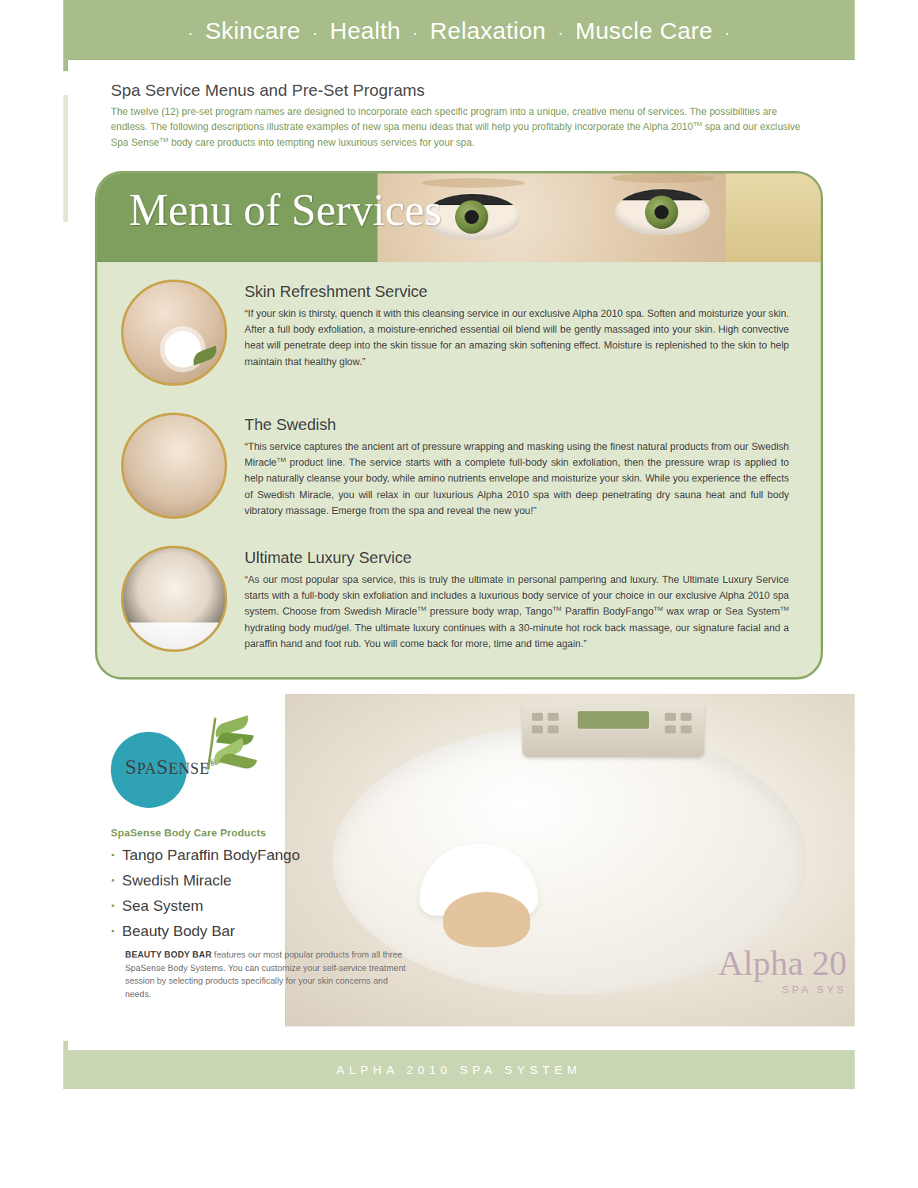· Skincare · Health · Relaxation · Muscle Care ·
Spa Service Menus and Pre-Set Programs
The twelve (12) pre-set program names are designed to incorporate each specific program into a unique, creative menu of services. The possibilities are endless. The following descriptions illustrate examples of new spa menu ideas that will help you profitably incorporate the Alpha 2010TM spa and our exclusive Spa SenseTM body care products into tempting new luxurious services for your spa.
Menu of Services
Skin Refreshment Service
“If your skin is thirsty, quench it with this cleansing service in our exclusive Alpha 2010 spa. Soften and moisturize your skin. After a full body exfoliation, a moisture-enriched essential oil blend will be gently massaged into your skin. High convective heat will penetrate deep into the skin tissue for an amazing skin softening effect. Moisture is replenished to the skin to help maintain that healthy glow.”
The Swedish
“This service captures the ancient art of pressure wrapping and masking using the finest natural products from our Swedish MiracleTM product line. The service starts with a complete full-body skin exfoliation, then the pressure wrap is applied to help naturally cleanse your body, while amino nutrients envelope and moisturize your skin. While you experience the effects of Swedish Miracle, you will relax in our luxurious Alpha 2010 spa with deep penetrating dry sauna heat and full body vibratory massage. Emerge from the spa and reveal the new you!”
Ultimate Luxury Service
“As our most popular spa service, this is truly the ultimate in personal pampering and luxury. The Ultimate Luxury Service starts with a full-body skin exfoliation and includes a luxurious body service of your choice in our exclusive Alpha 2010 spa system. Choose from Swedish MiracleTM pressure body wrap, TangoTM Paraffin BodyFangoTM wax wrap or Sea SystemTM hydrating body mud/gel. The ultimate luxury continues with a 30-minute hot rock back massage, our signature facial and a paraffin hand and foot rub. You will come back for more, time and time again.”
Alpha 20 SPA SYS
SPASENSE®
SpaSense Body Care Products
Tango Paraffin BodyFango
Swedish Miracle
Sea System
Beauty Body Bar
BEAUTY BODY BAR features our most popular products from all three SpaSense Body Systems. You can customize your self-service treatment session by selecting products specifically for your skin concerns and needs.
ALPHA 2010 SPA SYSTEM